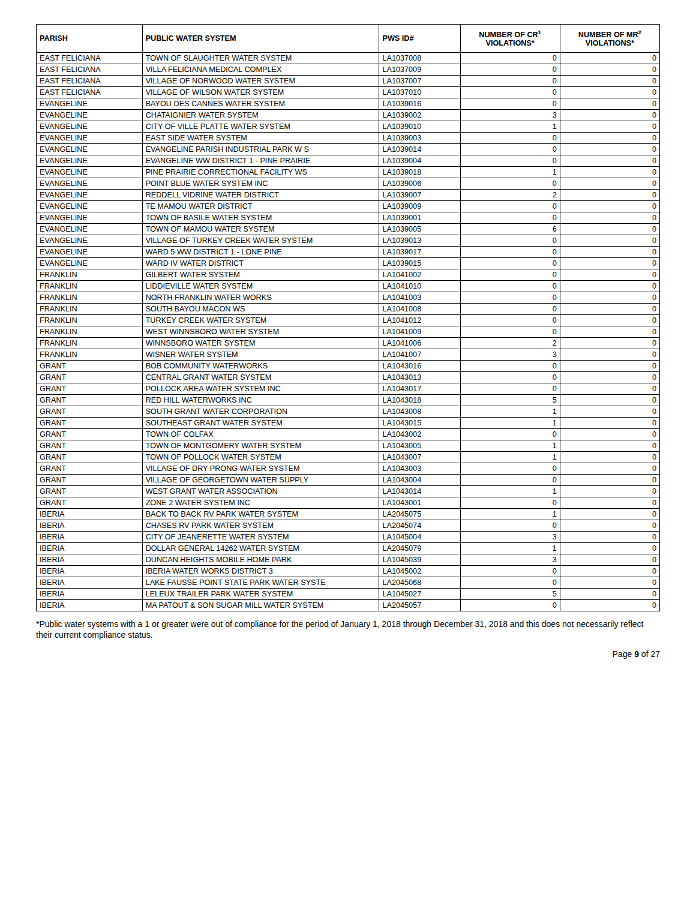| PARISH | PUBLIC WATER SYSTEM | PWS ID# | NUMBER OF CR 1 VIOLATIONS* | NUMBER OF MR 2 VIOLATIONS* |
| --- | --- | --- | --- | --- |
| EAST FELICIANA | TOWN OF SLAUGHTER WATER SYSTEM | LA1037008 | 0 | 0 |
| EAST FELICIANA | VILLA FELICIANA MEDICAL COMPLEX | LA1037009 | 0 | 0 |
| EAST FELICIANA | VILLAGE OF NORWOOD WATER SYSTEM | LA1037007 | 0 | 0 |
| EAST FELICIANA | VILLAGE OF WILSON WATER SYSTEM | LA1037010 | 0 | 0 |
| EVANGELINE | BAYOU DES CANNES WATER SYSTEM | LA1039016 | 0 | 0 |
| EVANGELINE | CHATAIGNIER WATER SYSTEM | LA1039002 | 3 | 0 |
| EVANGELINE | CITY OF VILLE PLATTE WATER SYSTEM | LA1039010 | 1 | 0 |
| EVANGELINE | EAST SIDE WATER SYSTEM | LA1039003 | 0 | 0 |
| EVANGELINE | EVANGELINE PARISH INDUSTRIAL PARK W S | LA1039014 | 0 | 0 |
| EVANGELINE | EVANGELINE WW DISTRICT 1 - PINE PRAIRIE | LA1039004 | 0 | 0 |
| EVANGELINE | PINE PRAIRIE CORRECTIONAL FACILITY WS | LA1039018 | 1 | 0 |
| EVANGELINE | POINT BLUE WATER SYSTEM INC | LA1039006 | 0 | 0 |
| EVANGELINE | REDDELL VIDRINE WATER DISTRICT | LA1039007 | 2 | 0 |
| EVANGELINE | TE MAMOU WATER DISTRICT | LA1039009 | 0 | 0 |
| EVANGELINE | TOWN OF BASILE WATER SYSTEM | LA1039001 | 0 | 0 |
| EVANGELINE | TOWN OF MAMOU WATER SYSTEM | LA1039005 | 6 | 0 |
| EVANGELINE | VILLAGE OF TURKEY CREEK WATER SYSTEM | LA1039013 | 0 | 0 |
| EVANGELINE | WARD 5 WW DISTRICT 1 - LONE PINE | LA1039017 | 0 | 0 |
| EVANGELINE | WARD IV WATER DISTRICT | LA1039015 | 0 | 0 |
| FRANKLIN | GILBERT WATER SYSTEM | LA1041002 | 0 | 0 |
| FRANKLIN | LIDDIEVILLE WATER SYSTEM | LA1041010 | 0 | 0 |
| FRANKLIN | NORTH FRANKLIN WATER WORKS | LA1041003 | 0 | 0 |
| FRANKLIN | SOUTH BAYOU MACON WS | LA1041008 | 0 | 0 |
| FRANKLIN | TURKEY CREEK WATER SYSTEM | LA1041012 | 0 | 0 |
| FRANKLIN | WEST WINNSBORO WATER SYSTEM | LA1041009 | 0 | 0 |
| FRANKLIN | WINNSBORO WATER SYSTEM | LA1041006 | 2 | 0 |
| FRANKLIN | WISNER WATER SYSTEM | LA1041007 | 3 | 0 |
| GRANT | BOB COMMUNITY WATERWORKS | LA1043016 | 0 | 0 |
| GRANT | CENTRAL GRANT WATER SYSTEM | LA1043013 | 0 | 0 |
| GRANT | POLLOCK AREA WATER SYSTEM INC | LA1043017 | 0 | 0 |
| GRANT | RED HILL WATERWORKS INC | LA1043018 | 5 | 0 |
| GRANT | SOUTH GRANT WATER CORPORATION | LA1043008 | 1 | 0 |
| GRANT | SOUTHEAST GRANT WATER SYSTEM | LA1043015 | 1 | 0 |
| GRANT | TOWN OF COLFAX | LA1043002 | 0 | 0 |
| GRANT | TOWN OF MONTGOMERY WATER SYSTEM | LA1043005 | 1 | 0 |
| GRANT | TOWN OF POLLOCK WATER SYSTEM | LA1043007 | 1 | 0 |
| GRANT | VILLAGE OF DRY PRONG WATER SYSTEM | LA1043003 | 0 | 0 |
| GRANT | VILLAGE OF GEORGETOWN WATER SUPPLY | LA1043004 | 0 | 0 |
| GRANT | WEST GRANT WATER ASSOCIATION | LA1043014 | 1 | 0 |
| GRANT | ZONE 2 WATER SYSTEM INC | LA1043001 | 0 | 0 |
| IBERIA | BACK TO BACK RV PARK WATER SYSTEM | LA2045075 | 1 | 0 |
| IBERIA | CHASES RV PARK WATER SYSTEM | LA2045074 | 0 | 0 |
| IBERIA | CITY OF JEANERETTE WATER SYSTEM | LA1045004 | 3 | 0 |
| IBERIA | DOLLAR GENERAL 14262 WATER SYSTEM | LA2045079 | 1 | 0 |
| IBERIA | DUNCAN HEIGHTS MOBILE HOME PARK | LA1045039 | 3 | 0 |
| IBERIA | IBERIA WATER WORKS DISTRICT 3 | LA1045002 | 0 | 0 |
| IBERIA | LAKE FAUSSE POINT STATE PARK WATER SYSTE | LA2045068 | 0 | 0 |
| IBERIA | LELEUX TRAILER PARK WATER SYSTEM | LA1045027 | 5 | 0 |
| IBERIA | MA PATOUT & SON SUGAR MILL WATER SYSTEM | LA2045057 | 0 | 0 |
*Public water systems with a 1 or greater were out of compliance for the period of January 1, 2018 through December 31, 2018 and this does not necessarily reflect their current compliance status.
Page 9 of 27